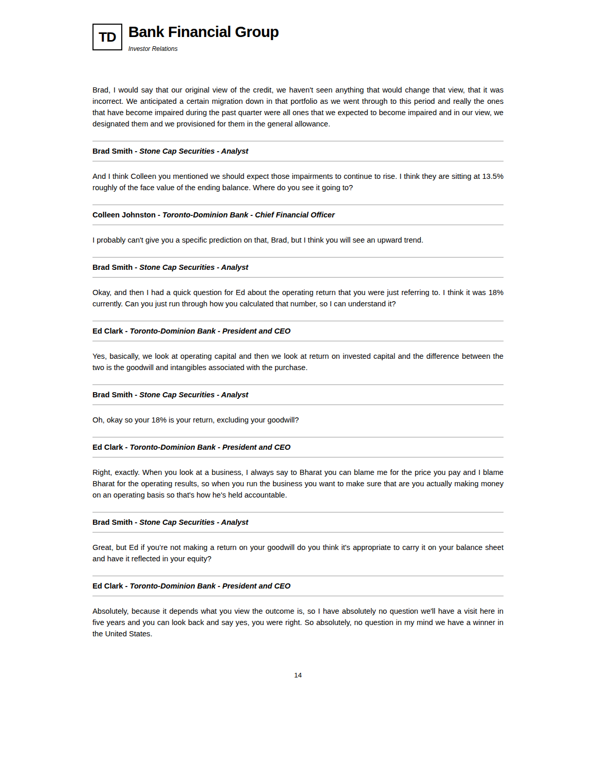TD
Bank Financial Group
Investor Relations
Brad, I would say that our original view of the credit, we haven't seen anything that would change that view, that it was incorrect. We anticipated a certain migration down in that portfolio as we went through to this period and really the ones that have become impaired during the past quarter were all ones that we expected to become impaired and in our view, we designated them and we provisioned for them in the general allowance.
Brad Smith - Stone Cap Securities - Analyst
And I think Colleen you mentioned we should expect those impairments to continue to rise. I think they are sitting at 13.5% roughly of the face value of the ending balance. Where do you see it going to?
Colleen Johnston - Toronto-Dominion Bank - Chief Financial Officer
I probably can't give you a specific prediction on that, Brad, but I think you will see an upward trend.
Brad Smith - Stone Cap Securities - Analyst
Okay, and then I had a quick question for Ed about the operating return that you were just referring to. I think it was 18% currently. Can you just run through how you calculated that number, so I can understand it?
Ed Clark - Toronto-Dominion Bank - President and CEO
Yes, basically, we look at operating capital and then we look at return on invested capital and the difference between the two is the goodwill and intangibles associated with the purchase.
Brad Smith - Stone Cap Securities - Analyst
Oh, okay so your 18% is your return, excluding your goodwill?
Ed Clark - Toronto-Dominion Bank - President and CEO
Right, exactly. When you look at a business, I always say to Bharat you can blame me for the price you pay and I blame Bharat for the operating results, so when you run the business you want to make sure that are you actually making money on an operating basis so that's how he's held accountable.
Brad Smith - Stone Cap Securities - Analyst
Great, but Ed if you’re not making a return on your goodwill do you think it's appropriate to carry it on your balance sheet and have it reflected in your equity?
Ed Clark - Toronto-Dominion Bank - President and CEO
Absolutely, because it depends what you view the outcome is, so I have absolutely no question we'll have a visit here in five years and you can look back and say yes, you were right. So absolutely, no question in my mind we have a winner in the United States.
14